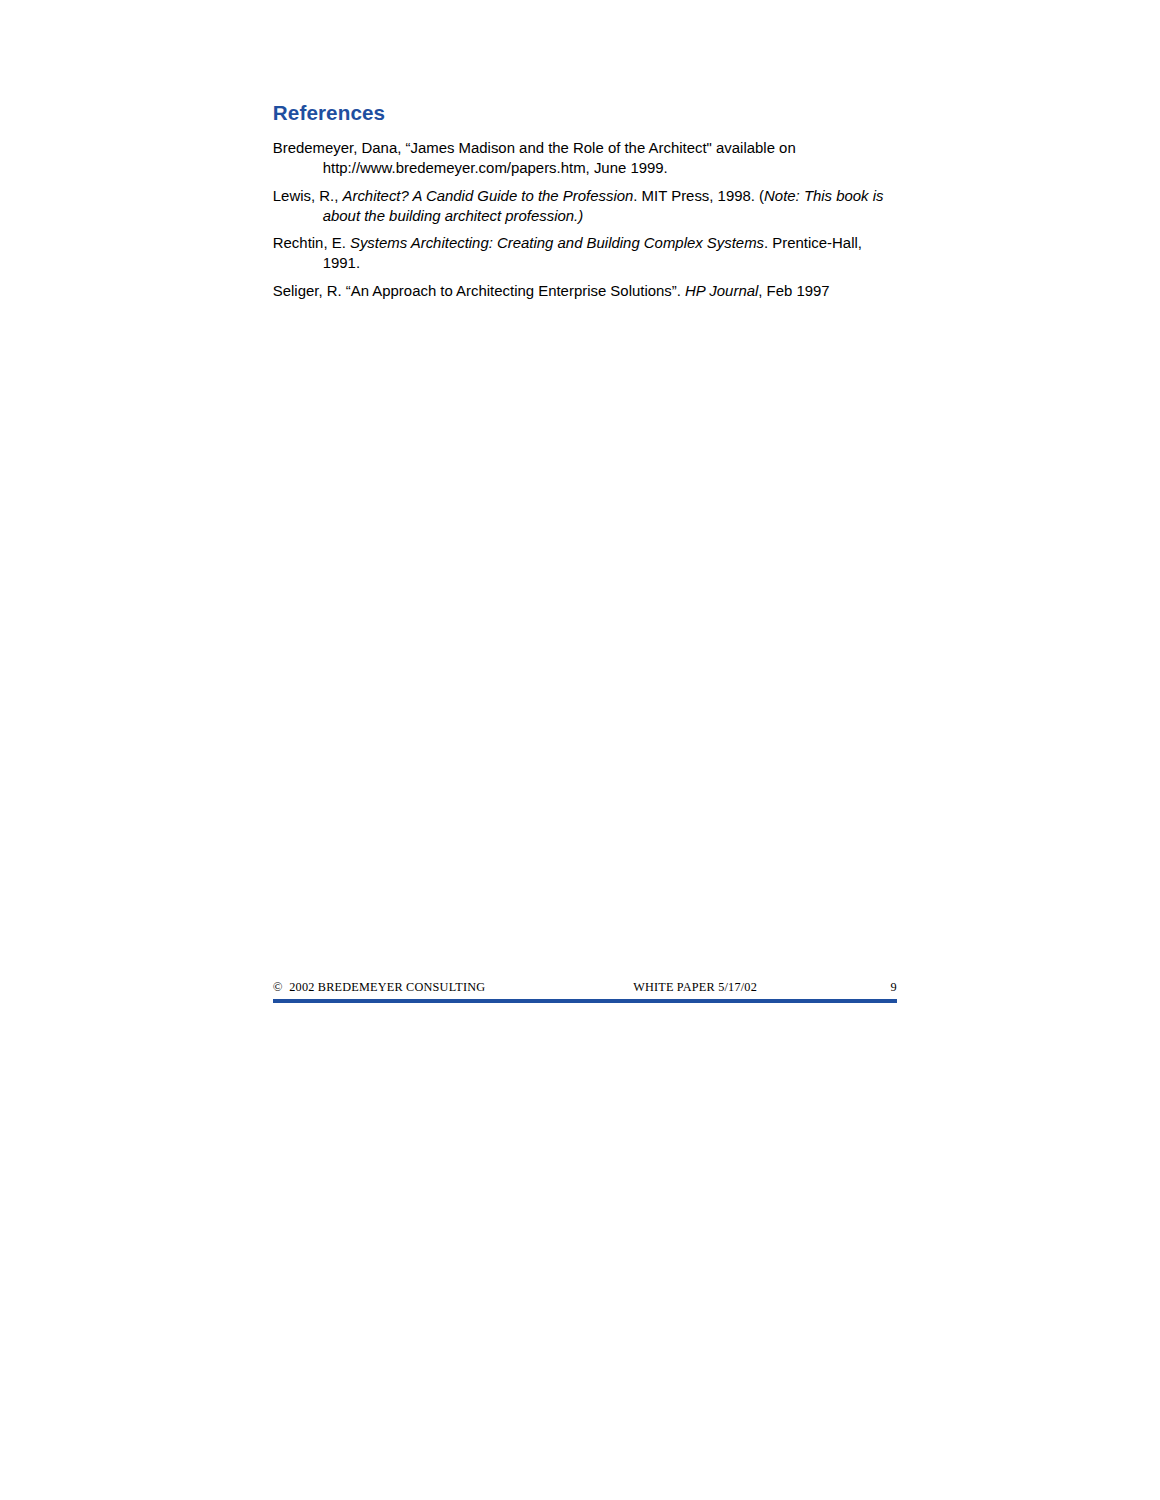References
Bredemeyer, Dana, “James Madison and the Role of the Architect" available on http://www.bredemeyer.com/papers.htm, June 1999.
Lewis, R., Architect? A Candid Guide to the Profession. MIT Press, 1998. (Note: This book is about the building architect profession.)
Rechtin, E. Systems Architecting: Creating and Building Complex Systems. Prentice-Hall, 1991.
Seliger, R. “An Approach to Architecting Enterprise Solutions”. HP Journal, Feb 1997
© 2002 BREDEMEYER CONSULTING WHITE PAPER 5/17/02 9